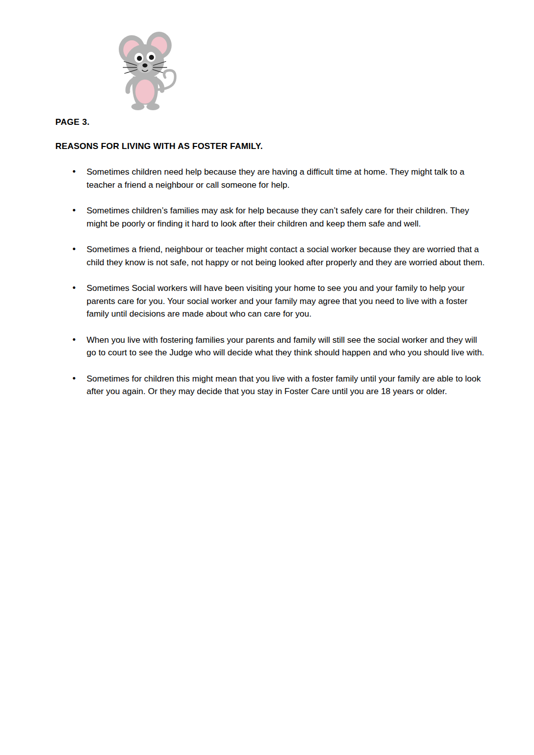PAGE 3.
REASONS FOR LIVING WITH AS FOSTER FAMILY.
Sometimes children need help because they are having a difficult time at home. They might talk to a teacher a friend a neighbour or call someone for help.
Sometimes children’s families may ask for help because they can’t safely care for their children. They might be poorly or finding it hard to look after their children and keep them safe and well.
Sometimes a friend, neighbour or teacher might contact a social worker because they are worried that a child they know is not safe, not happy or not being looked after properly and they are worried about them.
Sometimes Social workers will have been visiting your home to see you and your family to help your parents care for you. Your social worker and your family may agree that you need to live with a foster family until decisions are made about who can care for you.
When you live with fostering families your parents and family will still see the social worker and they will go to court to see the Judge who will decide what they think should happen and who you should live with.
Sometimes for children this might mean that you live with a foster family until your family are able to look after you again. Or they may decide that you stay in Foster Care until you are 18 years or older.